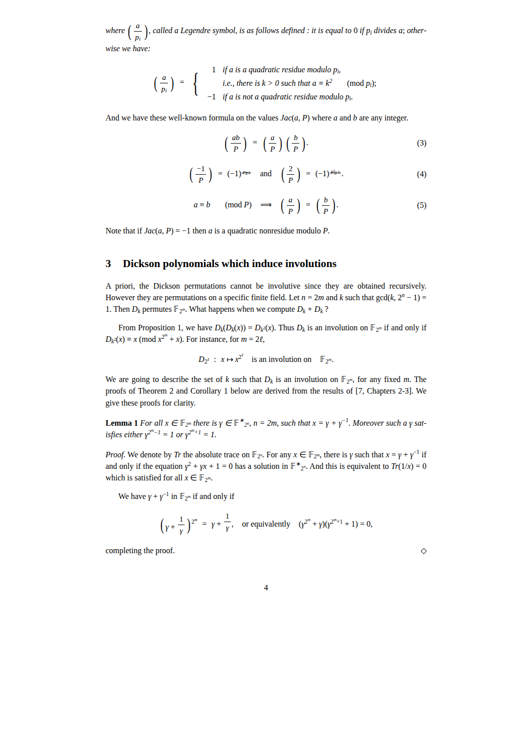where (api), called a Legendre symbol, is as follows defined : it is equal to 0 if pi divides a; otherwise we have:
(api) = {
| 1 | if a is a quadratic residue modulo p i , |
| | i.e., there is k > 0 such that a ≡ k 2 ( mod p i ); |
| −1 | if a is not a quadratic residue modulo p i . |
And we have these well-known formula on the values Jac(a, P) where a and b are any integer.
(ab P) = (aP) (bP). (3)
(−1 P) = (−1)P−12 and (2 P) = (−1)P2−18. (4)
a ≡ b (mod P) ⟹ (aP) = (bP). (5)
Note that if Jac(a, P) = −1 then a is a quadratic nonresidue modulo P.
3 Dickson polynomials which induce involutions
A priori, the Dickson permutations cannot be involutive since they are obtained recursively. However they are permutations on a specific finite field. Let n = 2m and k such that gcd(k, 2n − 1) = 1. Then Dk permutes 𝔽2m. What happens when we compute Dk ∘ Dk ?
From Proposition 1, we have Dk(Dk(x)) = Dk2(x). Thus Dk is an involution on 𝔽2m if and only if Dk2(x) ≡ x (mod x2m + x). For instance, for m = 2ℓ,
D2ℓ : x ↦ x2ℓ is an involution on 𝔽2m.
We are going to describe the set of k such that Dk is an involution on 𝔽2m, for any fixed m. The proofs of Theorem 2 and Corollary 1 below are derived from the results of [7, Chapters 2-3]. We give these proofs for clarity.
Lemma 1 For all x ∈ 𝔽2m there is γ ∈ 𝔽∗2n, n = 2m, such that x = γ + γ−1. Moreover such a γ satisfies either γ2m−1 = 1 or γ2m+1 = 1.
Proof. We denote by Tr the absolute trace on 𝔽2n. For any x ∈ 𝔽2m, there is γ such that x = γ + γ−1 if and only if the equation γ2 + γx + 1 = 0 has a solution in 𝔽∗2n. And this is equivalent to Tr(1/x) = 0 which is satisfied for all x ∈ 𝔽2m.
We have γ + γ−1 in 𝔽2m if and only if
(γ + 1 γ)2m = γ + 1 γ, or equivalently (γ2m + γ)(γ2m+1 + 1) = 0,
completing the proof. ◇
4